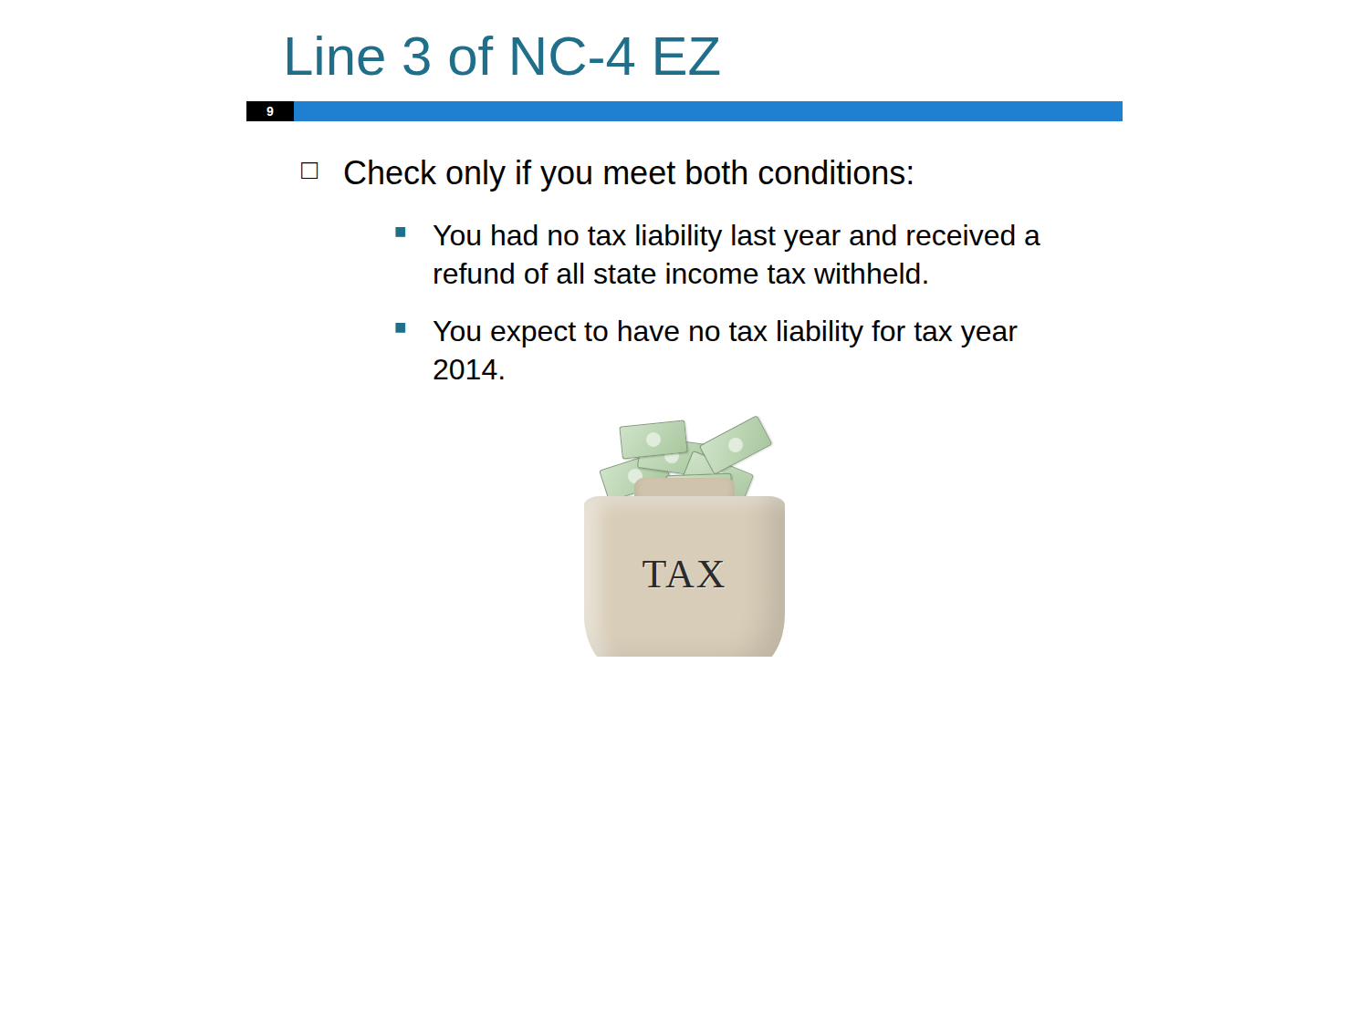Line 3 of NC-4 EZ
9
Check only if you meet both conditions:
You had no tax liability last year and received a refund of all state income tax withheld.
You expect to have no tax liability for tax year 2014.
TAX